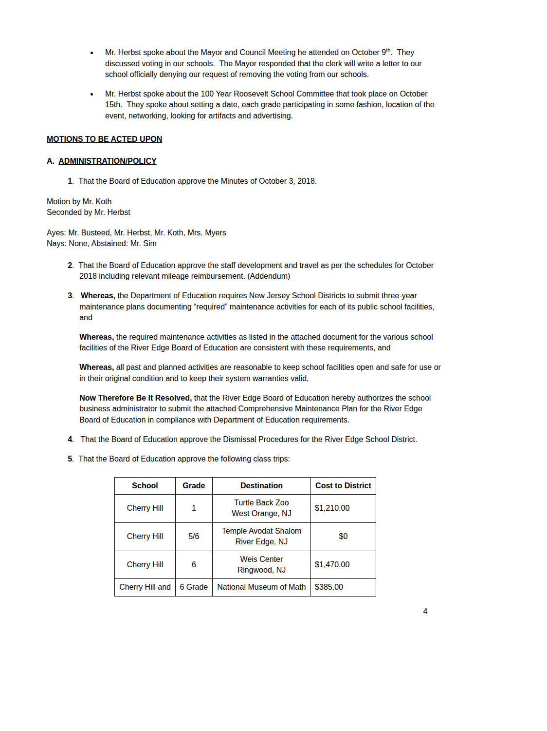Mr. Herbst spoke about the Mayor and Council Meeting he attended on October 9th. They discussed voting in our schools. The Mayor responded that the clerk will write a letter to our school officially denying our request of removing the voting from our schools.
Mr. Herbst spoke about the 100 Year Roosevelt School Committee that took place on October 15th. They spoke about setting a date, each grade participating in some fashion, location of the event, networking, looking for artifacts and advertising.
MOTIONS TO BE ACTED UPON
A. ADMINISTRATION/POLICY
1. That the Board of Education approve the Minutes of October 3, 2018.
Motion by Mr. Koth
Seconded by Mr. Herbst
Ayes: Mr. Busteed, Mr. Herbst, Mr. Koth, Mrs. Myers
Nays: None, Abstained: Mr. Sim
2. That the Board of Education approve the staff development and travel as per the schedules for October 2018 including relevant mileage reimbursement. (Addendum)
3. Whereas, the Department of Education requires New Jersey School Districts to submit three-year maintenance plans documenting “required” maintenance activities for each of its public school facilities, and
Whereas, the required maintenance activities as listed in the attached document for the various school facilities of the River Edge Board of Education are consistent with these requirements, and
Whereas, all past and planned activities are reasonable to keep school facilities open and safe for use or in their original condition and to keep their system warranties valid,
Now Therefore Be It Resolved, that the River Edge Board of Education hereby authorizes the school business administrator to submit the attached Comprehensive Maintenance Plan for the River Edge Board of Education in compliance with Department of Education requirements.
4. That the Board of Education approve the Dismissal Procedures for the River Edge School District.
5. That the Board of Education approve the following class trips:
| School | Grade | Destination | Cost to District |
| --- | --- | --- | --- |
| Cherry Hill | 1 | Turtle Back Zoo West Orange, NJ | $1,210.00 |
| Cherry Hill | 5/6 | Temple Avodat Shalom River Edge, NJ | $0 |
| Cherry Hill | 6 | Weis Center Ringwood, NJ | $1,470.00 |
| Cherry Hill and | 6 Grade | National Museum of Math | $385.00 |
4